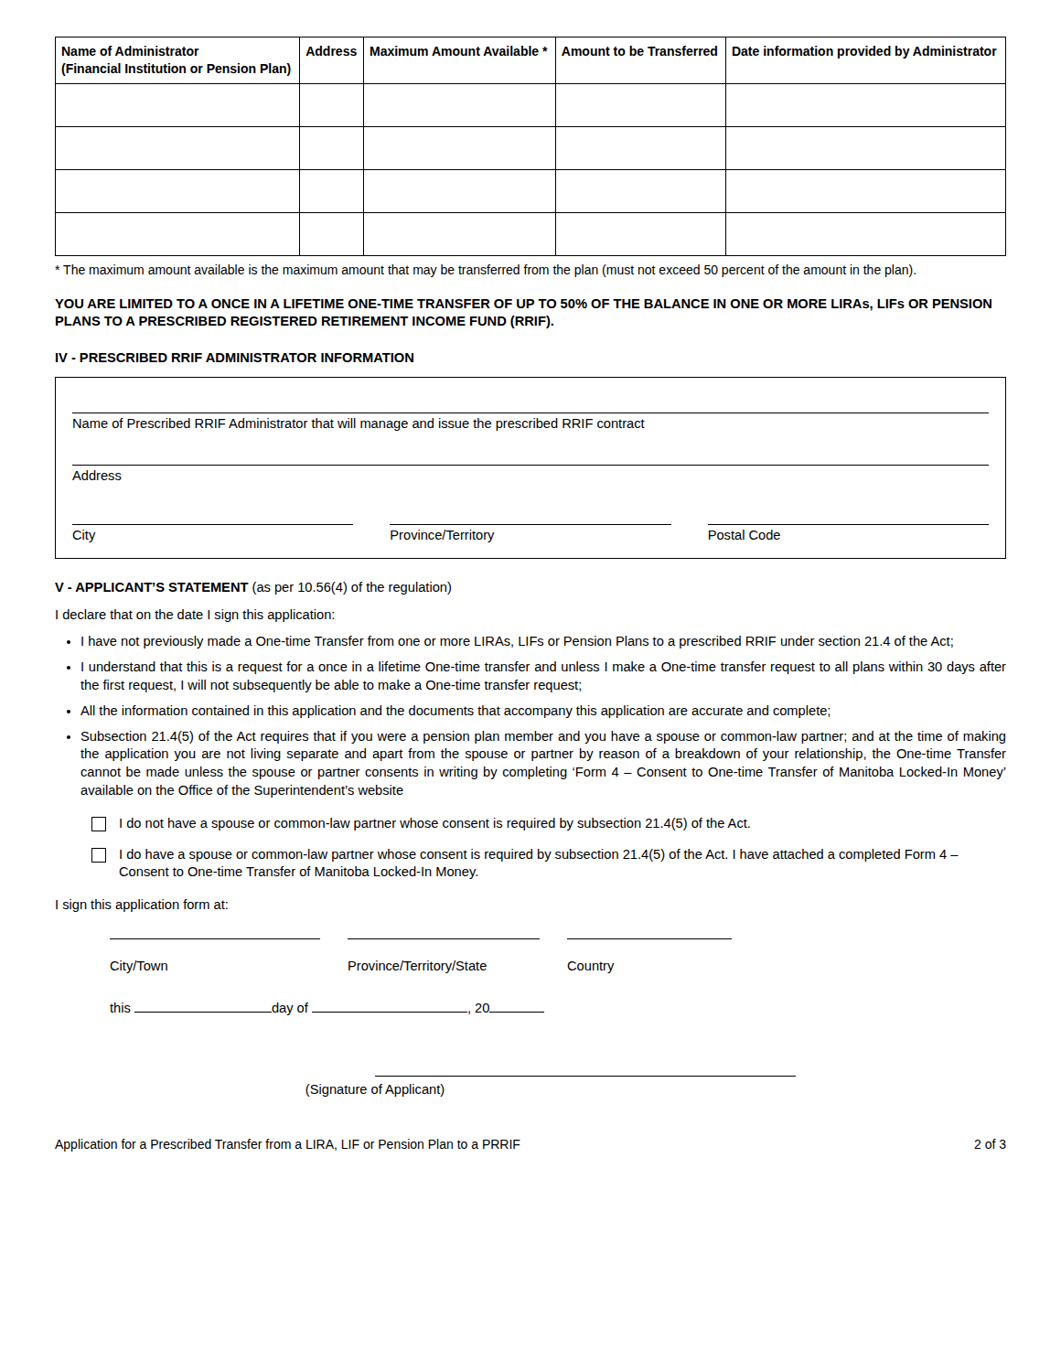| Name of Administrator (Financial Institution or Pension Plan) | Address | Maximum Amount Available * | Amount to be Transferred | Date information provided by Administrator |
| --- | --- | --- | --- | --- |
* The maximum amount available is the maximum amount that may be transferred from the plan (must not exceed 50 percent of the amount in the plan).
YOU ARE LIMITED TO A ONCE IN A LIFETIME ONE-TIME TRANSFER OF UP TO 50% OF THE BALANCE IN ONE OR MORE LIRAs, LIFs OR PENSION PLANS TO A PRESCRIBED REGISTERED RETIREMENT INCOME FUND (RRIF).
IV - PRESCRIBED RRIF ADMINISTRATOR INFORMATION
Name of Prescribed RRIF Administrator that will manage and issue the prescribed RRIF contract Address
City
Province/Territory
Postal Code
V - APPLICANT’S STATEMENT (as per 10.56(4) of the regulation)
I declare that on the date I sign this application:
I have not previously made a One-time Transfer from one or more LIRAs, LIFs or Pension Plans to a prescribed RRIF under section 21.4 of the Act;
I understand that this is a request for a once in a lifetime One-time transfer and unless I make a One-time transfer request to all plans within 30 days after the first request, I will not subsequently be able to make a One-time transfer request;
All the information contained in this application and the documents that accompany this application are accurate and complete;
Subsection 21.4(5) of the Act requires that if you were a pension plan member and you have a spouse or common-law partner; and at the time of making the application you are not living separate and apart from the spouse or partner by reason of a breakdown of your relationship, the One-time Transfer cannot be made unless the spouse or partner consents in writing by completing ‘Form 4 – Consent to One-time Transfer of Manitoba Locked-In Money’ available on the Office of the Superintendent’s website
I do not have a spouse or common-law partner whose consent is required by subsection 21.4(5) of the Act.
I do have a spouse or common-law partner whose consent is required by subsection 21.4(5) of the Act. I have attached a completed Form 4 – Consent to One-time Transfer of Manitoba Locked-In Money.
I sign this application form at:
City/Town
Province/Territory/State
Country
this day of , 20
(Signature of Applicant)
Application for a Prescribed Transfer from a LIRA, LIF or Pension Plan to a PRRIF 2 of 3